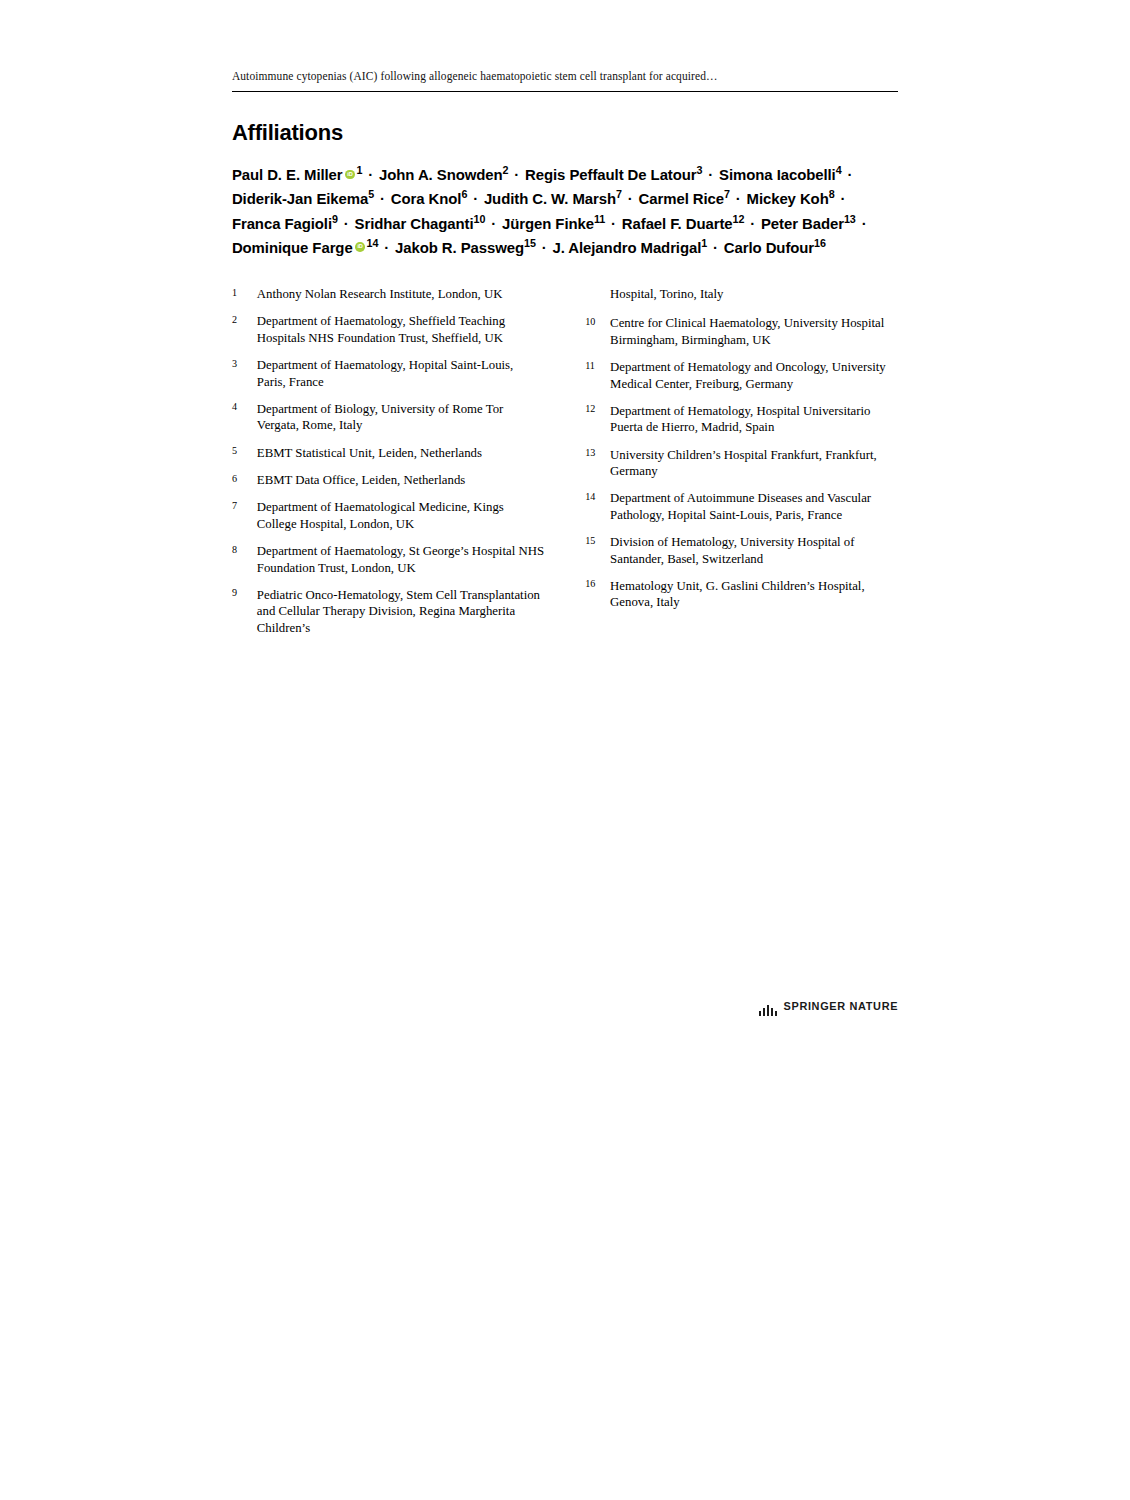Autoimmune cytopenias (AIC) following allogeneic haematopoietic stem cell transplant for acquired…
Affiliations
Paul D. E. Miller1 · John A. Snowden2 · Regis Peffault De Latour3 · Simona Iacobelli4 · Diderik-Jan Eikema5 · Cora Knol6 · Judith C. W. Marsh7 · Carmel Rice7 · Mickey Koh8 · Franca Fagioli9 · Sridhar Chaganti10 · Jürgen Finke11 · Rafael F. Duarte12 · Peter Bader13 · Dominique Farge14 · Jakob R. Passweg15 · J. Alejandro Madrigal1 · Carlo Dufour16
1
Anthony Nolan Research Institute, London, UK
2
Department of Haematology, Sheffield Teaching Hospitals NHS Foundation Trust, Sheffield, UK
3
Department of Haematology, Hopital Saint-Louis, Paris, France
4
Department of Biology, University of Rome Tor Vergata, Rome, Italy
5
EBMT Statistical Unit, Leiden, Netherlands
6
EBMT Data Office, Leiden, Netherlands
7
Department of Haematological Medicine, Kings College Hospital, London, UK
8
Department of Haematology, St George’s Hospital NHS Foundation Trust, London, UK
9
Pediatric Onco-Hematology, Stem Cell Transplantation and Cellular Therapy Division, Regina Margherita Children’s
Hospital, Torino, Italy
10
Centre for Clinical Haematology, University Hospital Birmingham, Birmingham, UK
11
Department of Hematology and Oncology, University Medical Center, Freiburg, Germany
12
Department of Hematology, Hospital Universitario Puerta de Hierro, Madrid, Spain
13
University Children’s Hospital Frankfurt, Frankfurt, Germany
14
Department of Autoimmune Diseases and Vascular Pathology, Hopital Saint-Louis, Paris, France
15
Division of Hematology, University Hospital of Santander, Basel, Switzerland
16
Hematology Unit, G. Gaslini Children’s Hospital, Genova, Italy
SPRINGER NATURE